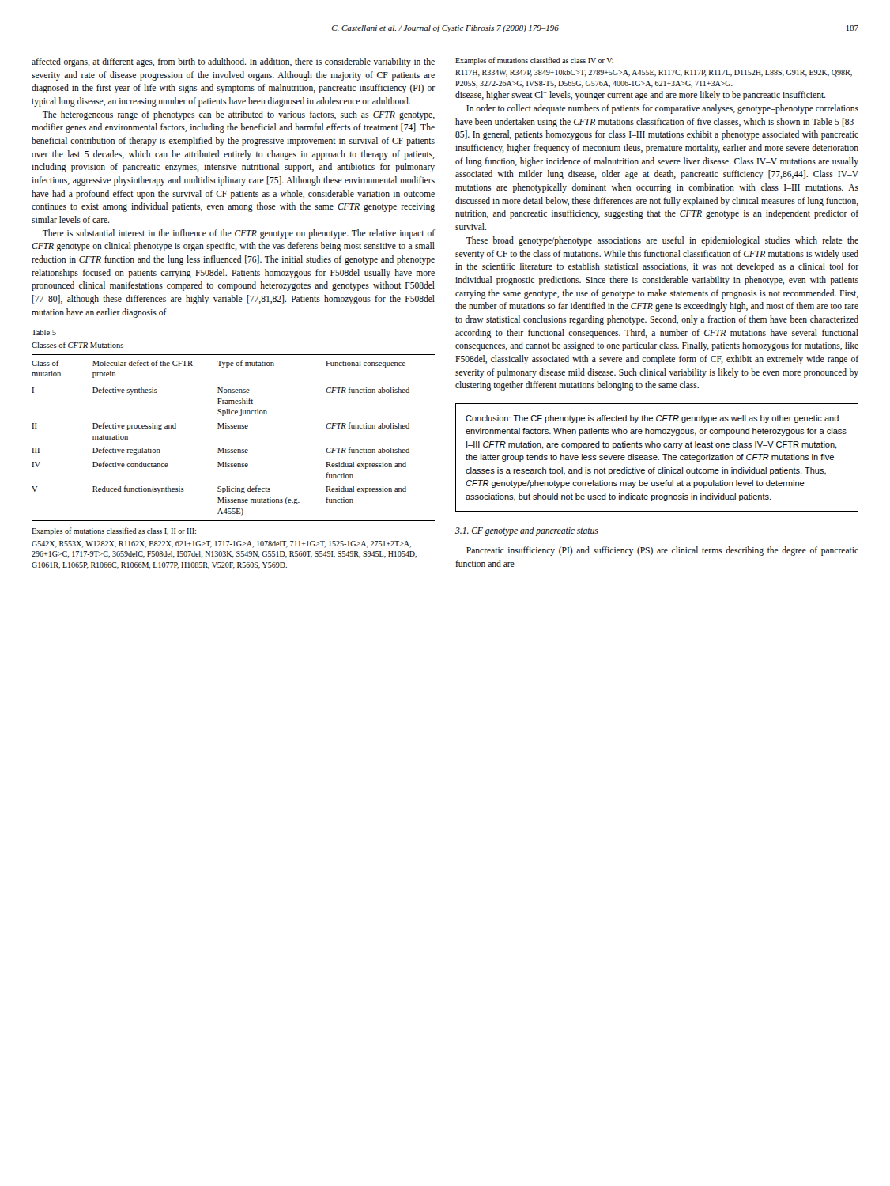C. Castellani et al. / Journal of Cystic Fibrosis 7 (2008) 179–196
187
affected organs, at different ages, from birth to adulthood. In addition, there is considerable variability in the severity and rate of disease progression of the involved organs. Although the majority of CF patients are diagnosed in the first year of life with signs and symptoms of malnutrition, pancreatic insufficiency (PI) or typical lung disease, an increasing number of patients have been diagnosed in adolescence or adulthood.
The heterogeneous range of phenotypes can be attributed to various factors, such as CFTR genotype, modifier genes and environmental factors, including the beneficial and harmful effects of treatment [74]. The beneficial contribution of therapy is exemplified by the progressive improvement in survival of CF patients over the last 5 decades, which can be attributed entirely to changes in approach to therapy of patients, including provision of pancreatic enzymes, intensive nutritional support, and antibiotics for pulmonary infections, aggressive physiotherapy and multidisciplinary care [75]. Although these environmental modifiers have had a profound effect upon the survival of CF patients as a whole, considerable variation in outcome continues to exist among individual patients, even among those with the same CFTR genotype receiving similar levels of care.
There is substantial interest in the influence of the CFTR genotype on phenotype. The relative impact of CFTR genotype on clinical phenotype is organ specific, with the vas deferens being most sensitive to a small reduction in CFTR function and the lung less influenced [76]. The initial studies of genotype and phenotype relationships focused on patients carrying F508del. Patients homozygous for F508del usually have more pronounced clinical manifestations compared to compound heterozygotes and genotypes without F508del [77–80], although these differences are highly variable [77,81,82]. Patients homozygous for the F508del mutation have an earlier diagnosis of
Table 5 Classes of CFTR Mutations
| Class of mutation | Molecular defect of the CFTR protein | Type of mutation | Functional consequence |
| --- | --- | --- | --- |
| I | Defective synthesis | Nonsense Frameshift Splice junction | CFTR function abolished |
| II | Defective processing and maturation | Missense | CFTR function abolished |
| III | Defective regulation | Missense | CFTR function abolished |
| IV | Defective conductance | Missense | Residual expression and function |
| V | Reduced function/synthesis | Splicing defects Missense mutations (e.g. A455E) | Residual expression and function |
Examples of mutations classified as class I, II or III:
G542X, R553X, W1282X, R1162X, E822X, 621+1G>T, 1717-1G>A, 1078delT, 711+1G>T, 1525-1G>A, 2751+2T>A, 296+1G>C, 1717-9T>C, 3659delC, F508del, I507del, N1303K, S549N, G551D, R560T, S549I, S549R, S945L, H1054D, G1061R, L1065P, R1066C, R1066M, L1077P, H1085R, V520F, R560S, Y569D.
Examples of mutations classified as class IV or V:
R117H, R334W, R347P, 3849+10kbC>T, 2789+5G>A, A455E, R117C, R117P, R117L, D1152H, L88S, G91R, E92K, Q98R, P205S, 3272-26A>G, IVS8-T5, D565G, G576A, 4006-1G>A, 621+3A>G, 711+3A>G.
disease, higher sweat Cl− levels, younger current age and are more likely to be pancreatic insufficient.
In order to collect adequate numbers of patients for comparative analyses, genotype–phenotype correlations have been undertaken using the CFTR mutations classification of five classes, which is shown in Table 5 [83–85]. In general, patients homozygous for class I–III mutations exhibit a phenotype associated with pancreatic insufficiency, higher frequency of meconium ileus, premature mortality, earlier and more severe deterioration of lung function, higher incidence of malnutrition and severe liver disease. Class IV–V mutations are usually associated with milder lung disease, older age at death, pancreatic sufficiency [77,86,44]. Class IV–V mutations are phenotypically dominant when occurring in combination with class I–III mutations. As discussed in more detail below, these differences are not fully explained by clinical measures of lung function, nutrition, and pancreatic insufficiency, suggesting that the CFTR genotype is an independent predictor of survival.
These broad genotype/phenotype associations are useful in epidemiological studies which relate the severity of CF to the class of mutations. While this functional classification of CFTR mutations is widely used in the scientific literature to establish statistical associations, it was not developed as a clinical tool for individual prognostic predictions. Since there is considerable variability in phenotype, even with patients carrying the same genotype, the use of genotype to make statements of prognosis is not recommended. First, the number of mutations so far identified in the CFTR gene is exceedingly high, and most of them are too rare to draw statistical conclusions regarding phenotype. Second, only a fraction of them have been characterized according to their functional consequences. Third, a number of CFTR mutations have several functional consequences, and cannot be assigned to one particular class. Finally, patients homozygous for mutations, like F508del, classically associated with a severe and complete form of CF, exhibit an extremely wide range of severity of pulmonary disease mild disease. Such clinical variability is likely to be even more pronounced by clustering together different mutations belonging to the same class.
Conclusion: The CF phenotype is affected by the CFTR genotype as well as by other genetic and environmental factors. When patients who are homozygous, or compound heterozygous for a class I–III CFTR mutation, are compared to patients who carry at least one class IV–V CFTR mutation, the latter group tends to have less severe disease. The categorization of CFTR mutations in five classes is a research tool, and is not predictive of clinical outcome in individual patients. Thus, CFTR genotype/phenotype correlations may be useful at a population level to determine associations, but should not be used to indicate prognosis in individual patients.
3.1. CF genotype and pancreatic status
Pancreatic insufficiency (PI) and sufficiency (PS) are clinical terms describing the degree of pancreatic function and are